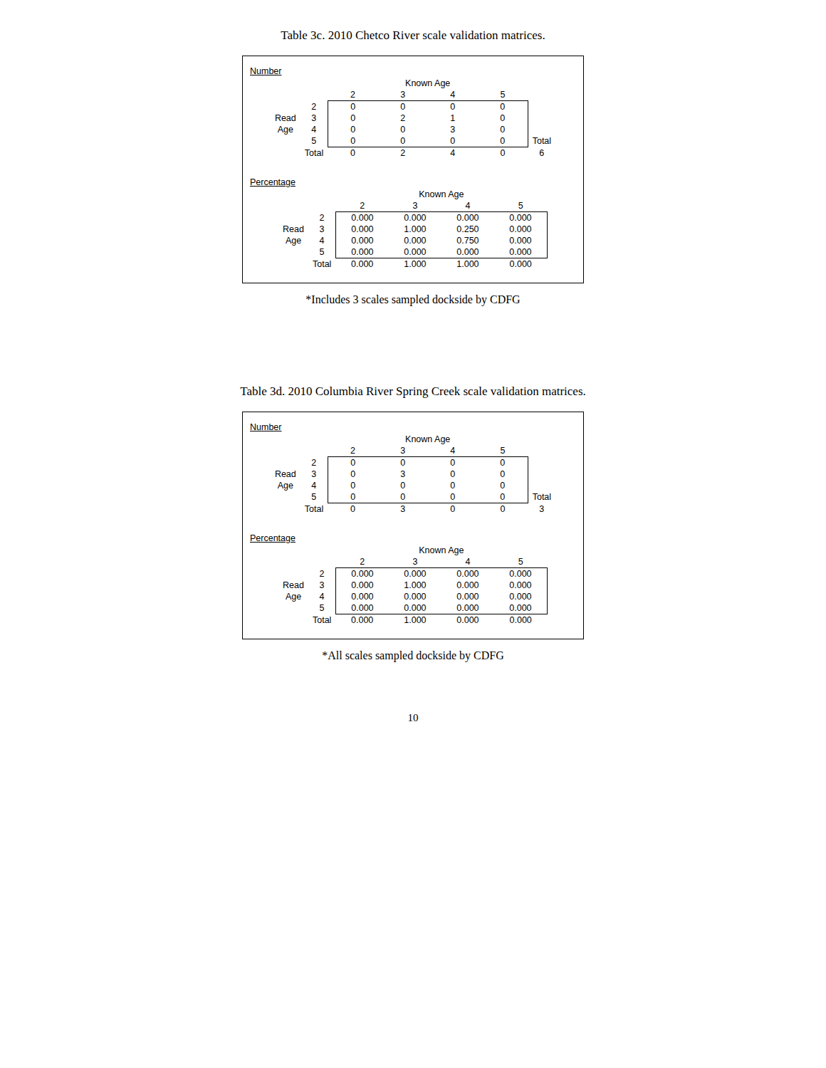Table 3c. 2010 Chetco River scale validation matrices.
Number
| | | Known Age | |
| | | 2 | 3 | 4 | 5 | |
| | 2 | 0 | 0 | 0 | 0 | |
| Read | 3 | 0 | 2 | 1 | 0 | |
| Age | 4 | 0 | 0 | 3 | 0 | |
| | 5 | 0 | 0 | 0 | 0 | Total |
| | Total | 0 | 2 | 4 | 0 | 6 |
Percentage
| | | Known Age |
| | | 2 | 3 | 4 | 5 |
| | 2 | 0.000 | 0.000 | 0.000 | 0.000 |
| Read | 3 | 0.000 | 1.000 | 0.250 | 0.000 |
| Age | 4 | 0.000 | 0.000 | 0.750 | 0.000 |
| | 5 | 0.000 | 0.000 | 0.000 | 0.000 |
| | Total | 0.000 | 1.000 | 1.000 | 0.000 |
*Includes 3 scales sampled dockside by CDFG
Table 3d. 2010 Columbia River Spring Creek scale validation matrices.
Number
| | | Known Age | |
| | | 2 | 3 | 4 | 5 | |
| | 2 | 0 | 0 | 0 | 0 | |
| Read | 3 | 0 | 3 | 0 | 0 | |
| Age | 4 | 0 | 0 | 0 | 0 | |
| | 5 | 0 | 0 | 0 | 0 | Total |
| | Total | 0 | 3 | 0 | 0 | 3 |
Percentage
| | | Known Age |
| | | 2 | 3 | 4 | 5 |
| | 2 | 0.000 | 0.000 | 0.000 | 0.000 |
| Read | 3 | 0.000 | 1.000 | 0.000 | 0.000 |
| Age | 4 | 0.000 | 0.000 | 0.000 | 0.000 |
| | 5 | 0.000 | 0.000 | 0.000 | 0.000 |
| | Total | 0.000 | 1.000 | 0.000 | 0.000 |
*All scales sampled dockside by CDFG
10